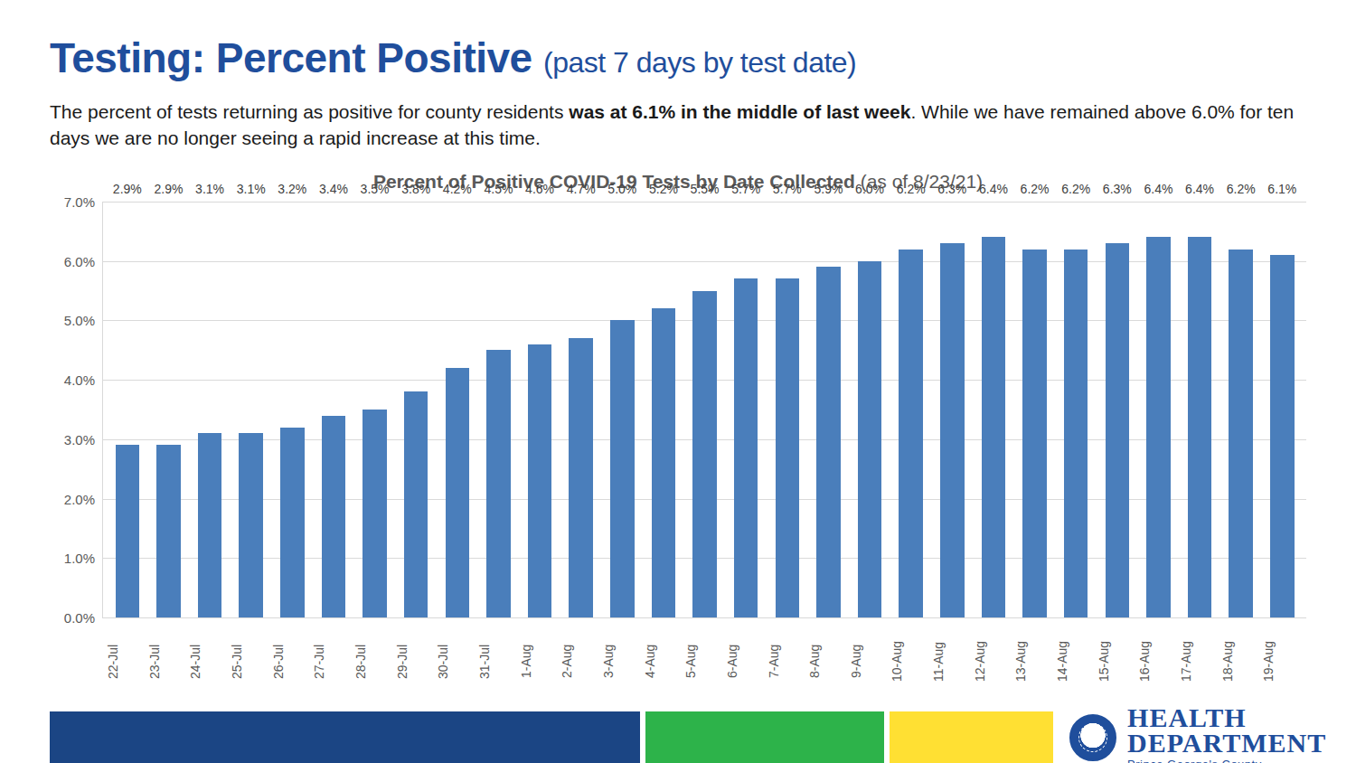Testing: Percent Positive (past 7 days by test date)
The percent of tests returning as positive for county residents was at 6.1% in the middle of last week. While we have remained above 6.0% for ten days we are no longer seeing a rapid increase at this time.
Percent of Positive COVID-19 Tests by Date Collected (as of 8/23/21)
7.0% 6.0% 5.0% 4.0% 3.0% 2.0% 1.0% 0.0%
2.9%
2.9%
3.1%
3.1%
3.2%
3.4%
3.5%
3.8%
4.2%
4.5%
4.6%
4.7%
5.0%
5.2%
5.5%
5.7%
5.7%
5.9%
6.0%
6.2%
6.3%
6.4%
6.2%
6.2%
6.3%
6.4%
6.4%
6.2%
6.1%
22-Jul
23-Jul
24-Jul
25-Jul
26-Jul
27-Jul
28-Jul
29-Jul
30-Jul
31-Jul
1-Aug
2-Aug
3-Aug
4-Aug
5-Aug
6-Aug
7-Aug
8-Aug
9-Aug
10-Aug
11-Aug
12-Aug
13-Aug
14-Aug
15-Aug
16-Aug
17-Aug
18-Aug
19-Aug
HEALTH DEPARTMENT Prince George's County